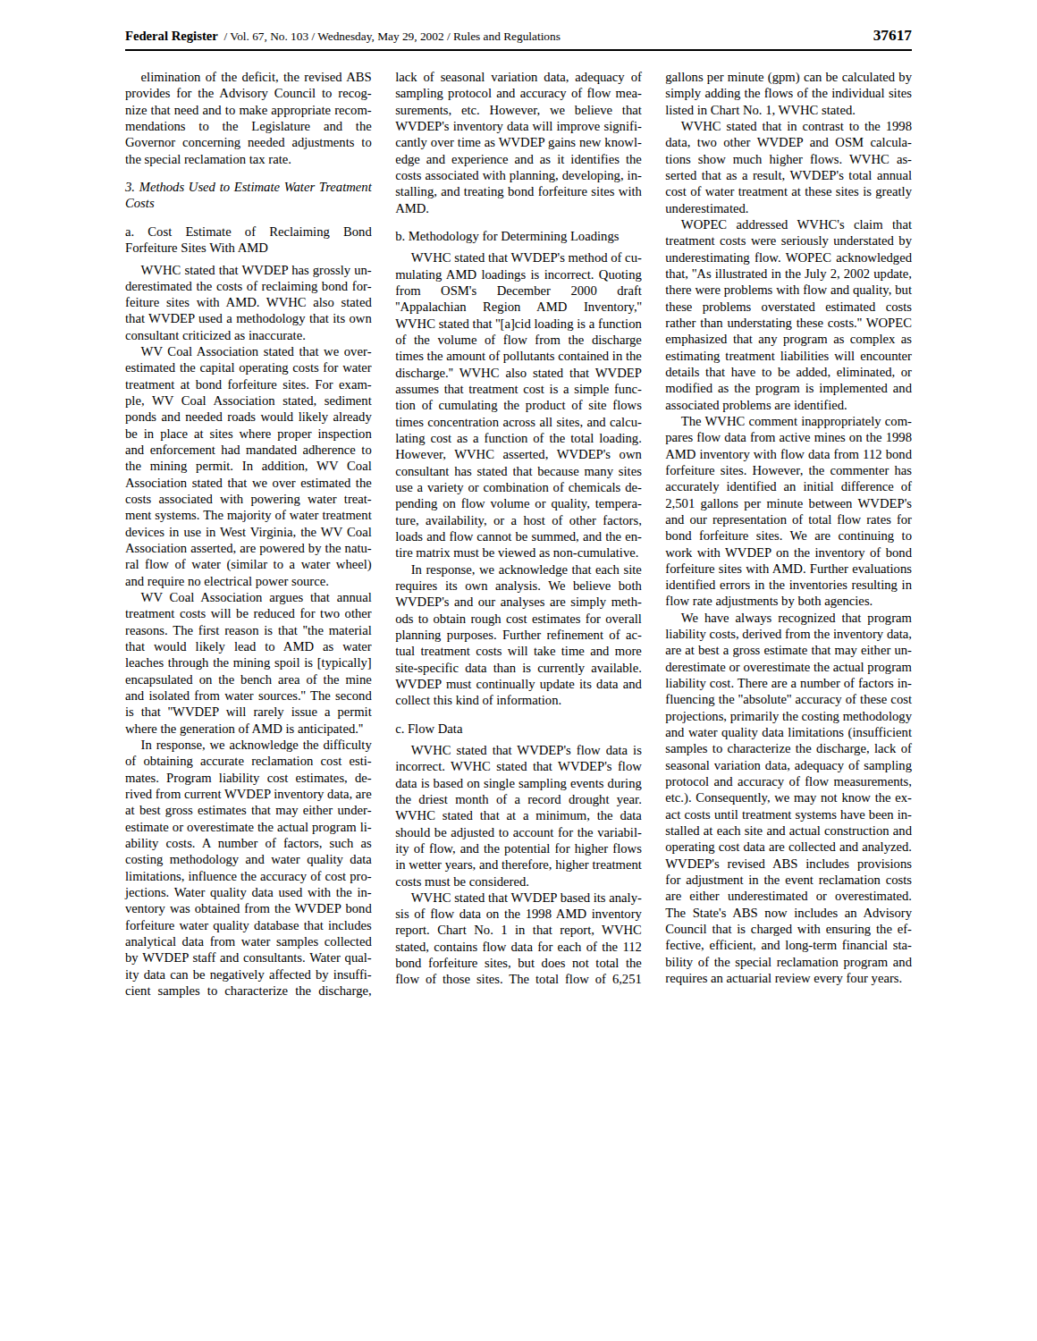Federal Register / Vol. 67, No. 103 / Wednesday, May 29, 2002 / Rules and Regulations 37617
elimination of the deficit, the revised ABS provides for the Advisory Council to recognize that need and to make appropriate recommendations to the Legislature and the Governor concerning needed adjustments to the special reclamation tax rate.
3. Methods Used to Estimate Water Treatment Costs
a. Cost Estimate of Reclaiming Bond Forfeiture Sites With AMD
WVHC stated that WVDEP has grossly underestimated the costs of reclaiming bond forfeiture sites with AMD. WVHC also stated that WVDEP used a methodology that its own consultant criticized as inaccurate.
WV Coal Association stated that we overestimated the capital operating costs for water treatment at bond forfeiture sites. For example, WV Coal Association stated, sediment ponds and needed roads would likely already be in place at sites where proper inspection and enforcement had mandated adherence to the mining permit. In addition, WV Coal Association stated that we over estimated the costs associated with powering water treatment systems. The majority of water treatment devices in use in West Virginia, the WV Coal Association asserted, are powered by the natural flow of water (similar to a water wheel) and require no electrical power source.
WV Coal Association argues that annual treatment costs will be reduced for two other reasons. The first reason is that ''the material that would likely lead to AMD as water leaches through the mining spoil is [typically] encapsulated on the bench area of the mine and isolated from water sources.'' The second is that ''WVDEP will rarely issue a permit where the generation of AMD is anticipated.''
In response, we acknowledge the difficulty of obtaining accurate reclamation cost estimates. Program liability cost estimates, derived from current WVDEP inventory data, are at best gross estimates that may either underestimate or overestimate the actual program liability costs. A number of factors, such as costing methodology and water quality data limitations, influence the accuracy of cost projections. Water quality data used with the inventory was obtained from the WVDEP bond forfeiture water quality database that includes analytical data from water samples collected by WVDEP staff and consultants. Water quality data can be negatively affected by insufficient samples to characterize the discharge, lack of seasonal variation data, adequacy of sampling protocol and accuracy of flow measurements, etc. However, we believe that WVDEP's inventory data will improve significantly over time as WVDEP gains new knowledge and experience and as it identifies the costs associated with planning, developing, installing, and treating bond forfeiture sites with AMD.
b. Methodology for Determining Loadings
WVHC stated that WVDEP's method of cumulating AMD loadings is incorrect. Quoting from OSM's December 2000 draft ''Appalachian Region AMD Inventory,'' WVHC stated that ''[a]cid loading is a function of the volume of flow from the discharge times the amount of pollutants contained in the discharge.'' WVHC also stated that WVDEP assumes that treatment cost is a simple function of cumulating the product of site flows times concentration across all sites, and calculating cost as a function of the total loading. However, WVHC asserted, WVDEP's own consultant has stated that because many sites use a variety or combination of chemicals depending on flow volume or quality, temperature, availability, or a host of other factors, loads and flow cannot be summed, and the entire matrix must be viewed as non-cumulative.
In response, we acknowledge that each site requires its own analysis. We believe both WVDEP's and our analyses are simply methods to obtain rough cost estimates for overall planning purposes. Further refinement of actual treatment costs will take time and more site-specific data than is currently available. WVDEP must continually update its data and collect this kind of information.
c. Flow Data
WVHC stated that WVDEP's flow data is incorrect. WVHC stated that WVDEP's flow data is based on single sampling events during the driest month of a record drought year. WVHC stated that at a minimum, the data should be adjusted to account for the variability of flow, and the potential for higher flows in wetter years, and therefore, higher treatment costs must be considered.
WVHC stated that WVDEP based its analysis of flow data on the 1998 AMD inventory report. Chart No. 1 in that report, WVHC stated, contains flow data for each of the 112 bond forfeiture sites, but does not total the flow of those sites. The total flow of 6,251 gallons per minute (gpm) can be calculated by simply adding the flows of the individual sites listed in Chart No. 1, WVHC stated.
WVHC stated that in contrast to the 1998 data, two other WVDEP and OSM calculations show much higher flows. WVHC asserted that as a result, WVDEP's total annual cost of water treatment at these sites is greatly underestimated.
WOPEC addressed WVHC's claim that treatment costs were seriously understated by underestimating flow. WOPEC acknowledged that, ''As illustrated in the July 2, 2002 update, there were problems with flow and quality, but these problems overstated estimated costs rather than understating these costs.'' WOPEC emphasized that any program as complex as estimating treatment liabilities will encounter details that have to be added, eliminated, or modified as the program is implemented and associated problems are identified.
The WVHC comment inappropriately compares flow data from active mines on the 1998 AMD inventory with flow data from 112 bond forfeiture sites. However, the commenter has accurately identified an initial difference of 2,501 gallons per minute between WVDEP's and our representation of total flow rates for bond forfeiture sites. We are continuing to work with WVDEP on the inventory of bond forfeiture sites with AMD. Further evaluations identified errors in the inventories resulting in flow rate adjustments by both agencies.
We have always recognized that program liability costs, derived from the inventory data, are at best a gross estimate that may either underestimate or overestimate the actual program liability cost. There are a number of factors influencing the ''absolute'' accuracy of these cost projections, primarily the costing methodology and water quality data limitations (insufficient samples to characterize the discharge, lack of seasonal variation data, adequacy of sampling protocol and accuracy of flow measurements, etc.). Consequently, we may not know the exact costs until treatment systems have been installed at each site and actual construction and operating cost data are collected and analyzed. WVDEP's revised ABS includes provisions for adjustment in the event reclamation costs are either underestimated or overestimated. The State's ABS now includes an Advisory Council that is charged with ensuring the effective, efficient, and long-term financial stability of the special reclamation program and requires an actuarial review every four years.